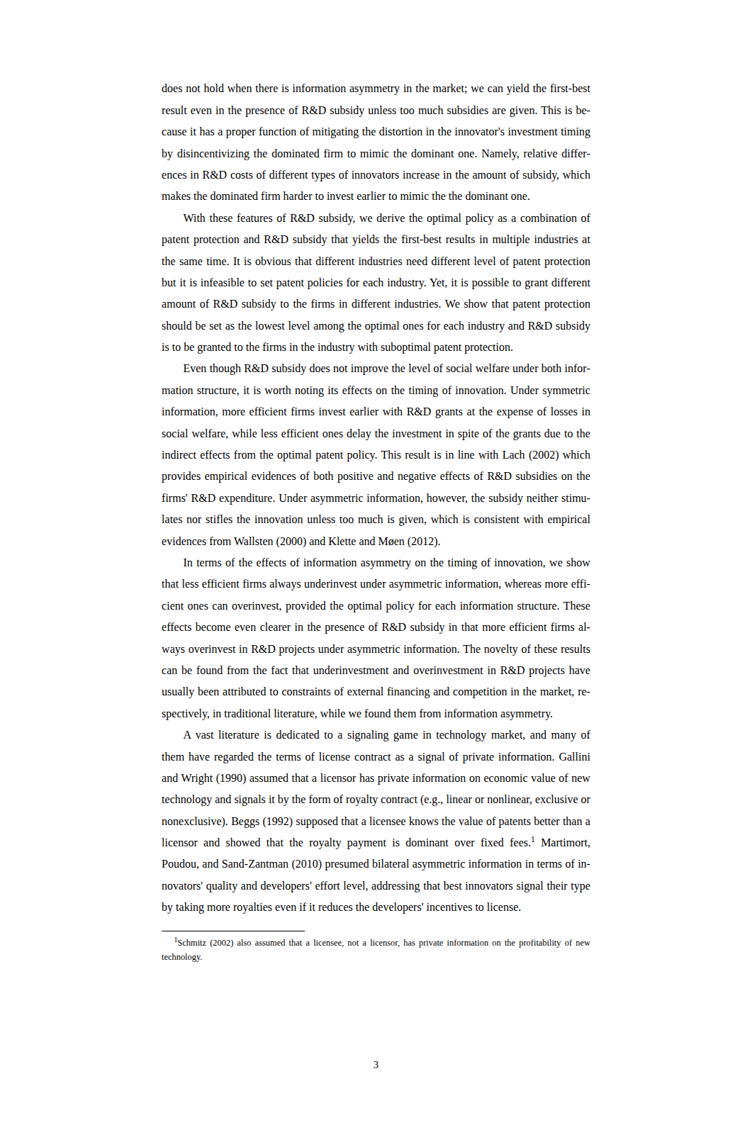does not hold when there is information asymmetry in the market; we can yield the first-best result even in the presence of R&D subsidy unless too much subsidies are given. This is because it has a proper function of mitigating the distortion in the innovator's investment timing by disincentivizing the dominated firm to mimic the dominant one. Namely, relative differences in R&D costs of different types of innovators increase in the amount of subsidy, which makes the dominated firm harder to invest earlier to mimic the the dominant one.
With these features of R&D subsidy, we derive the optimal policy as a combination of patent protection and R&D subsidy that yields the first-best results in multiple industries at the same time. It is obvious that different industries need different level of patent protection but it is infeasible to set patent policies for each industry. Yet, it is possible to grant different amount of R&D subsidy to the firms in different industries. We show that patent protection should be set as the lowest level among the optimal ones for each industry and R&D subsidy is to be granted to the firms in the industry with suboptimal patent protection.
Even though R&D subsidy does not improve the level of social welfare under both information structure, it is worth noting its effects on the timing of innovation. Under symmetric information, more efficient firms invest earlier with R&D grants at the expense of losses in social welfare, while less efficient ones delay the investment in spite of the grants due to the indirect effects from the optimal patent policy. This result is in line with Lach (2002) which provides empirical evidences of both positive and negative effects of R&D subsidies on the firms' R&D expenditure. Under asymmetric information, however, the subsidy neither stimulates nor stifles the innovation unless too much is given, which is consistent with empirical evidences from Wallsten (2000) and Klette and Møen (2012).
In terms of the effects of information asymmetry on the timing of innovation, we show that less efficient firms always underinvest under asymmetric information, whereas more efficient ones can overinvest, provided the optimal policy for each information structure. These effects become even clearer in the presence of R&D subsidy in that more efficient firms always overinvest in R&D projects under asymmetric information. The novelty of these results can be found from the fact that underinvestment and overinvestment in R&D projects have usually been attributed to constraints of external financing and competition in the market, respectively, in traditional literature, while we found them from information asymmetry.
A vast literature is dedicated to a signaling game in technology market, and many of them have regarded the terms of license contract as a signal of private information. Gallini and Wright (1990) assumed that a licensor has private information on economic value of new technology and signals it by the form of royalty contract (e.g., linear or nonlinear, exclusive or nonexclusive). Beggs (1992) supposed that a licensee knows the value of patents better than a licensor and showed that the royalty payment is dominant over fixed fees.1 Martimort, Poudou, and Sand-Zantman (2010) presumed bilateral asymmetric information in terms of innovators' quality and developers' effort level, addressing that best innovators signal their type by taking more royalties even if it reduces the developers' incentives to license.
1Schmitz (2002) also assumed that a licensee, not a licensor, has private information on the profitability of new technology.
3